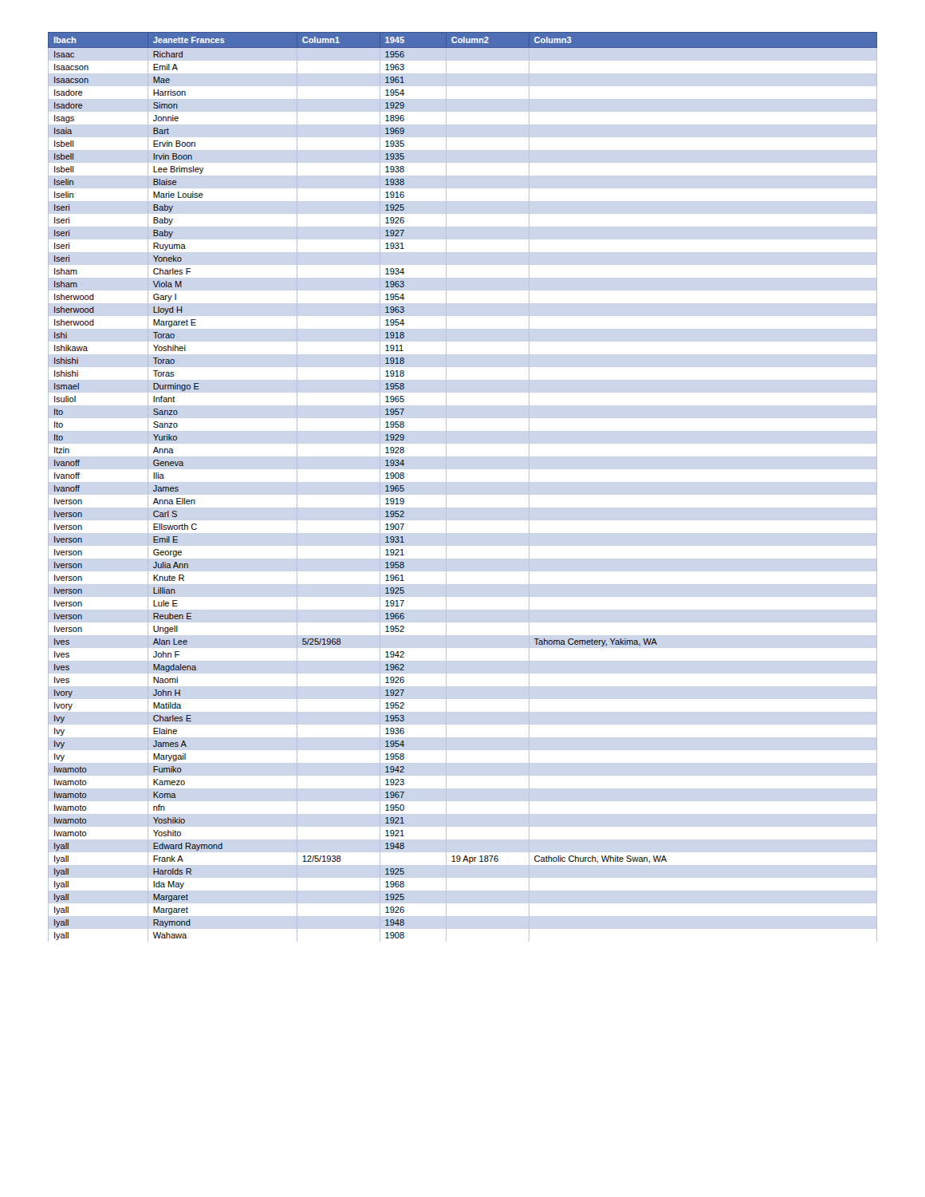| Ibach | Jeanette Frances | Column1 | 1945 | Column2 | Column3 |
| --- | --- | --- | --- | --- | --- |
| Isaac | Richard | | 1956 | | |
| Isaacson | Emil A | | 1963 | | |
| Isaacson | Mae | | 1961 | | |
| Isadore | Harrison | | 1954 | | |
| Isadore | Simon | | 1929 | | |
| Isags | Jonnie | | 1896 | | |
| Isaia | Bart | | 1969 | | |
| Isbell | Ervin Boon | | 1935 | | |
| Isbell | Irvin Boon | | 1935 | | |
| Isbell | Lee Brimsley | | 1938 | | |
| Iselin | Blaise | | 1938 | | |
| Iselin | Marie Louise | | 1916 | | |
| Iseri | Baby | | 1925 | | |
| Iseri | Baby | | 1926 | | |
| Iseri | Baby | | 1927 | | |
| Iseri | Ruyuma | | 1931 | | |
| Iseri | Yoneko | | | | |
| Isham | Charles F | | 1934 | | |
| Isham | Viola M | | 1963 | | |
| Isherwood | Gary I | | 1954 | | |
| Isherwood | Lloyd H | | 1963 | | |
| Isherwood | Margaret E | | 1954 | | |
| Ishi | Torao | | 1918 | | |
| Ishikawa | Yoshihei | | 1911 | | |
| Ishishi | Torao | | 1918 | | |
| Ishishi | Toras | | 1918 | | |
| Ismael | Durmingo E | | 1958 | | |
| Isuliol | Infant | | 1965 | | |
| Ito | Sanzo | | 1957 | | |
| Ito | Sanzo | | 1958 | | |
| Ito | Yuriko | | 1929 | | |
| Itzin | Anna | | 1928 | | |
| Ivanoff | Geneva | | 1934 | | |
| Ivanoff | Ilia | | 1908 | | |
| Ivanoff | James | | 1965 | | |
| Iverson | Anna Ellen | | 1919 | | |
| Iverson | Carl S | | 1952 | | |
| Iverson | Ellsworth C | | 1907 | | |
| Iverson | Emil E | | 1931 | | |
| Iverson | George | | 1921 | | |
| Iverson | Julia Ann | | 1958 | | |
| Iverson | Knute R | | 1961 | | |
| Iverson | Lillian | | 1925 | | |
| Iverson | Lule E | | 1917 | | |
| Iverson | Reuben E | | 1966 | | |
| Iverson | Ungell | | 1952 | | |
| Ives | Alan Lee | 5/25/1968 | | | Tahoma Cemetery, Yakima, WA |
| Ives | John F | | 1942 | | |
| Ives | Magdalena | | 1962 | | |
| Ives | Naomi | | 1926 | | |
| Ivory | John H | | 1927 | | |
| Ivory | Matilda | | 1952 | | |
| Ivy | Charles E | | 1953 | | |
| Ivy | Elaine | | 1936 | | |
| Ivy | James A | | 1954 | | |
| Ivy | Marygail | | 1958 | | |
| Iwamoto | Fumiko | | 1942 | | |
| Iwamoto | Kamezo | | 1923 | | |
| Iwamoto | Koma | | 1967 | | |
| Iwamoto | nfn | | 1950 | | |
| Iwamoto | Yoshikio | | 1921 | | |
| Iwamoto | Yoshito | | 1921 | | |
| Iyall | Edward Raymond | | 1948 | | |
| Iyall | Frank A | 12/5/1938 | | 19 Apr 1876 | Catholic Church, White Swan, WA |
| Iyall | Harolds R | | 1925 | | |
| Iyall | Ida May | | 1968 | | |
| Iyall | Margaret | | 1925 | | |
| Iyall | Margaret | | 1926 | | |
| Iyall | Raymond | | 1948 | | |
| Iyall | Wahawa | | 1908 | | |